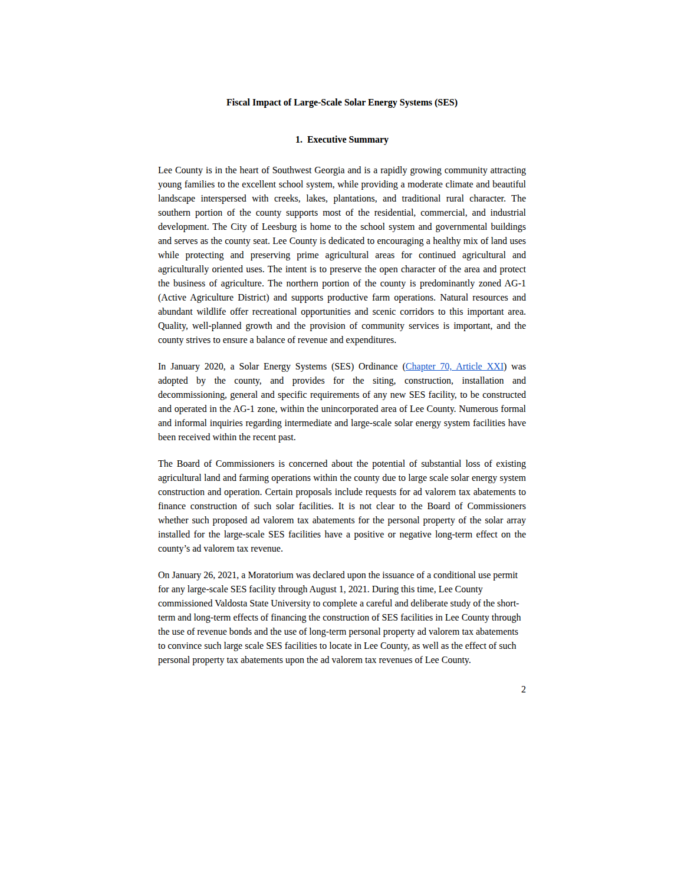Fiscal Impact of Large-Scale Solar Energy Systems (SES)
1. Executive Summary
Lee County is in the heart of Southwest Georgia and is a rapidly growing community attracting young families to the excellent school system, while providing a moderate climate and beautiful landscape interspersed with creeks, lakes, plantations, and traditional rural character. The southern portion of the county supports most of the residential, commercial, and industrial development. The City of Leesburg is home to the school system and governmental buildings and serves as the county seat. Lee County is dedicated to encouraging a healthy mix of land uses while protecting and preserving prime agricultural areas for continued agricultural and agriculturally oriented uses. The intent is to preserve the open character of the area and protect the business of agriculture. The northern portion of the county is predominantly zoned AG-1 (Active Agriculture District) and supports productive farm operations. Natural resources and abundant wildlife offer recreational opportunities and scenic corridors to this important area. Quality, well-planned growth and the provision of community services is important, and the county strives to ensure a balance of revenue and expenditures.
In January 2020, a Solar Energy Systems (SES) Ordinance (Chapter 70, Article XXI) was adopted by the county, and provides for the siting, construction, installation and decommissioning, general and specific requirements of any new SES facility, to be constructed and operated in the AG-1 zone, within the unincorporated area of Lee County. Numerous formal and informal inquiries regarding intermediate and large-scale solar energy system facilities have been received within the recent past.
The Board of Commissioners is concerned about the potential of substantial loss of existing agricultural land and farming operations within the county due to large scale solar energy system construction and operation. Certain proposals include requests for ad valorem tax abatements to finance construction of such solar facilities. It is not clear to the Board of Commissioners whether such proposed ad valorem tax abatements for the personal property of the solar array installed for the large-scale SES facilities have a positive or negative long-term effect on the county’s ad valorem tax revenue.
On January 26, 2021, a Moratorium was declared upon the issuance of a conditional use permit for any large-scale SES facility through August 1, 2021. During this time, Lee County commissioned Valdosta State University to complete a careful and deliberate study of the short-term and long-term effects of financing the construction of SES facilities in Lee County through the use of revenue bonds and the use of long-term personal property ad valorem tax abatements to convince such large scale SES facilities to locate in Lee County, as well as the effect of such personal property tax abatements upon the ad valorem tax revenues of Lee County.
2